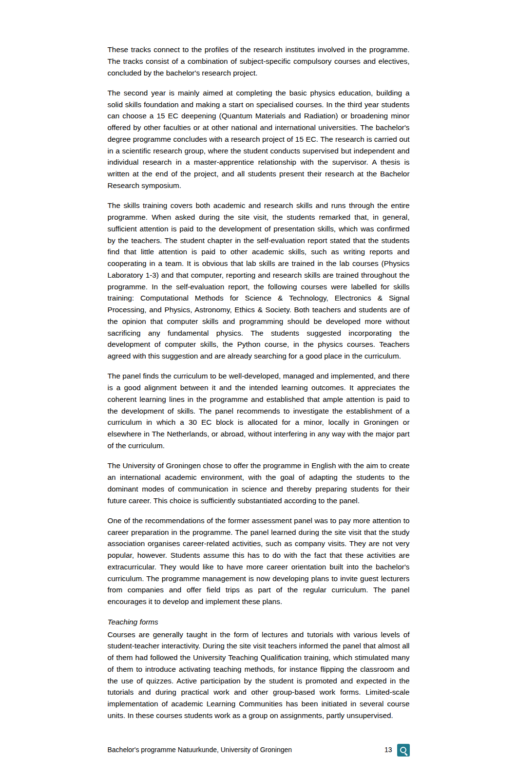These tracks connect to the profiles of the research institutes involved in the programme. The tracks consist of a combination of subject-specific compulsory courses and electives, concluded by the bachelor's research project.
The second year is mainly aimed at completing the basic physics education, building a solid skills foundation and making a start on specialised courses. In the third year students can choose a 15 EC deepening (Quantum Materials and Radiation) or broadening minor offered by other faculties or at other national and international universities. The bachelor's degree programme concludes with a research project of 15 EC. The research is carried out in a scientific research group, where the student conducts supervised but independent and individual research in a master-apprentice relationship with the supervisor. A thesis is written at the end of the project, and all students present their research at the Bachelor Research symposium.
The skills training covers both academic and research skills and runs through the entire programme. When asked during the site visit, the students remarked that, in general, sufficient attention is paid to the development of presentation skills, which was confirmed by the teachers. The student chapter in the self-evaluation report stated that the students find that little attention is paid to other academic skills, such as writing reports and cooperating in a team. It is obvious that lab skills are trained in the lab courses (Physics Laboratory 1-3) and that computer, reporting and research skills are trained throughout the programme. In the self-evaluation report, the following courses were labelled for skills training: Computational Methods for Science & Technology, Electronics & Signal Processing, and Physics, Astronomy, Ethics & Society. Both teachers and students are of the opinion that computer skills and programming should be developed more without sacrificing any fundamental physics. The students suggested incorporating the development of computer skills, the Python course, in the physics courses. Teachers agreed with this suggestion and are already searching for a good place in the curriculum.
The panel finds the curriculum to be well-developed, managed and implemented, and there is a good alignment between it and the intended learning outcomes. It appreciates the coherent learning lines in the programme and established that ample attention is paid to the development of skills. The panel recommends to investigate the establishment of a curriculum in which a 30 EC block is allocated for a minor, locally in Groningen or elsewhere in The Netherlands, or abroad, without interfering in any way with the major part of the curriculum.
The University of Groningen chose to offer the programme in English with the aim to create an international academic environment, with the goal of adapting the students to the dominant modes of communication in science and thereby preparing students for their future career. This choice is sufficiently substantiated according to the panel.
One of the recommendations of the former assessment panel was to pay more attention to career preparation in the programme. The panel learned during the site visit that the study association organises career-related activities, such as company visits. They are not very popular, however. Students assume this has to do with the fact that these activities are extracurricular. They would like to have more career orientation built into the bachelor's curriculum. The programme management is now developing plans to invite guest lecturers from companies and offer field trips as part of the regular curriculum. The panel encourages it to develop and implement these plans.
Teaching forms
Courses are generally taught in the form of lectures and tutorials with various levels of student-teacher interactivity. During the site visit teachers informed the panel that almost all of them had followed the University Teaching Qualification training, which stimulated many of them to introduce activating teaching methods, for instance flipping the classroom and the use of quizzes. Active participation by the student is promoted and expected in the tutorials and during practical work and other group-based work forms. Limited-scale implementation of academic Learning Communities has been initiated in several course units. In these courses students work as a group on assignments, partly unsupervised.
Bachelor's programme Natuurkunde, University of Groningen 13